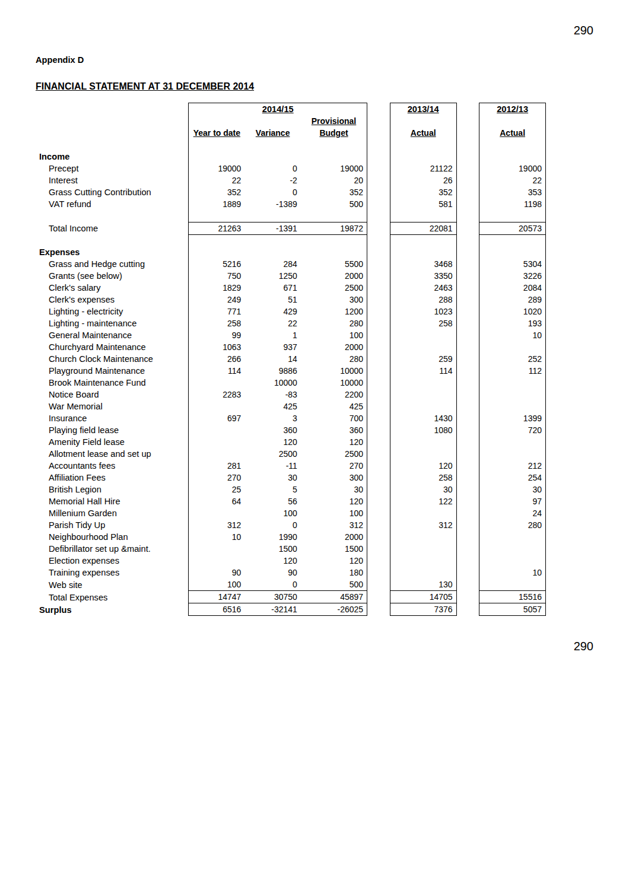290
Appendix D
FINANCIAL STATEMENT AT 31 DECEMBER 2014
| | 2014/15 | | 2013/14 | | 2012/13 |
| | | | Provisional | | | | |
| | Year to date | Variance | Budget | | Actual | | Actual |
| Income | | | | | | | |
| Precept | 19000 | 0 | 19000 | | 21122 | | 19000 |
| Interest | 22 | -2 | 20 | | 26 | | 22 |
| Grass Cutting Contribution | 352 | 0 | 352 | | 352 | | 353 |
| VAT refund | 1889 | -1389 | 500 | | 581 | | 1198 |
| Total Income | 21263 | -1391 | 19872 | | 22081 | | 20573 |
| Expenses | | | | | | | |
| Grass and Hedge cutting | 5216 | 284 | 5500 | | 3468 | | 5304 |
| Grants (see below) | 750 | 1250 | 2000 | | 3350 | | 3226 |
| Clerk's salary | 1829 | 671 | 2500 | | 2463 | | 2084 |
| Clerk's expenses | 249 | 51 | 300 | | 288 | | 289 |
| Lighting - electricity | 771 | 429 | 1200 | | 1023 | | 1020 |
| Lighting - maintenance | 258 | 22 | 280 | | 258 | | 193 |
| General Maintenance | 99 | 1 | 100 | | | | 10 |
| Churchyard Maintenance | 1063 | 937 | 2000 | | | | |
| Church Clock Maintenance | 266 | 14 | 280 | | 259 | | 252 |
| Playground Maintenance | 114 | 9886 | 10000 | | 114 | | 112 |
| Brook Maintenance Fund | | 10000 | 10000 | | | | |
| Notice Board | 2283 | -83 | 2200 | | | | |
| War Memorial | | 425 | 425 | | | | |
| Insurance | 697 | 3 | 700 | | 1430 | | 1399 |
| Playing field lease | | 360 | 360 | | 1080 | | 720 |
| Amenity Field lease | | 120 | 120 | | | | |
| Allotment lease and set up | | 2500 | 2500 | | | | |
| Accountants fees | 281 | -11 | 270 | | 120 | | 212 |
| Affiliation Fees | 270 | 30 | 300 | | 258 | | 254 |
| British Legion | 25 | 5 | 30 | | 30 | | 30 |
| Memorial Hall Hire | 64 | 56 | 120 | | 122 | | 97 |
| Millenium Garden | | 100 | 100 | | | | 24 |
| Parish Tidy Up | 312 | 0 | 312 | | 312 | | 280 |
| Neighbourhood Plan | 10 | 1990 | 2000 | | | | |
| Defibrillator set up &maint. | | 1500 | 1500 | | | | |
| Election expenses | | 120 | 120 | | | | |
| Training expenses | 90 | 90 | 180 | | | | 10 |
| Web site | 100 | 0 | 500 | | 130 | | |
| Total Expenses | 14747 | 30750 | 45897 | | 14705 | | 15516 |
| Surplus | 6516 | -32141 | -26025 | | 7376 | | 5057 |
290